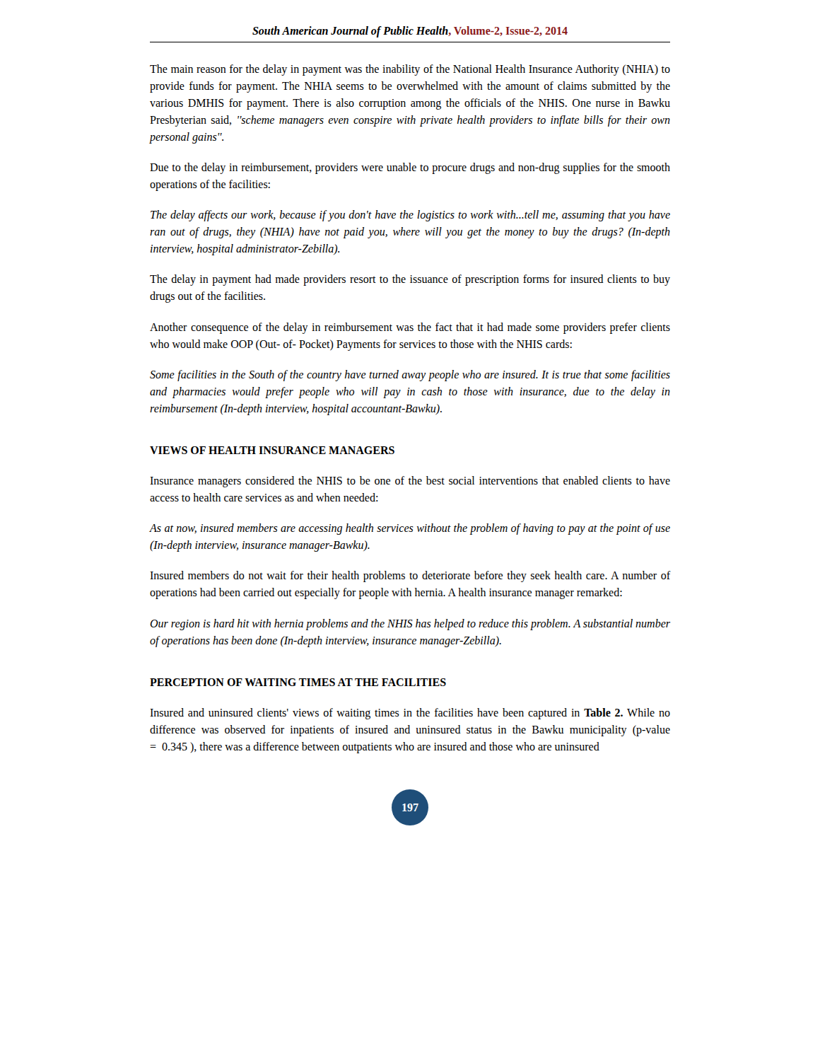South American Journal of Public Health, Volume-2, Issue-2, 2014
The main reason for the delay in payment was the inability of the National Health Insurance Authority (NHIA) to provide funds for payment. The NHIA seems to be overwhelmed with the amount of claims submitted by the various DMHIS for payment. There is also corruption among the officials of the NHIS. One nurse in Bawku Presbyterian said, ''scheme managers even conspire with private health providers to inflate bills for their own personal gains''.
Due to the delay in reimbursement, providers were unable to procure drugs and non-drug supplies for the smooth operations of the facilities:
The delay affects our work, because if you don't have the logistics to work with...tell me, assuming that you have ran out of drugs, they (NHIA) have not paid you, where will you get the money to buy the drugs? (In-depth interview, hospital administrator-Zebilla).
The delay in payment had made providers resort to the issuance of prescription forms for insured clients to buy drugs out of the facilities.
Another consequence of the delay in reimbursement was the fact that it had made some providers prefer clients who would make OOP (Out- of- Pocket) Payments for services to those with the NHIS cards:
Some facilities in the South of the country have turned away people who are insured. It is true that some facilities and pharmacies would prefer people who will pay in cash to those with insurance, due to the delay in reimbursement (In-depth interview, hospital accountant-Bawku).
Views of Health Insurance Managers
Insurance managers considered the NHIS to be one of the best social interventions that enabled clients to have access to health care services as and when needed:
As at now, insured members are accessing health services without the problem of having to pay at the point of use (In-depth interview, insurance manager-Bawku).
Insured members do not wait for their health problems to deteriorate before they seek health care. A number of operations had been carried out especially for people with hernia. A health insurance manager remarked:
Our region is hard hit with hernia problems and the NHIS has helped to reduce this problem. A substantial number of operations has been done (In-depth interview, insurance manager-Zebilla).
Perception of Waiting Times at the Facilities
Insured and uninsured clients' views of waiting times in the facilities have been captured in Table 2. While no difference was observed for inpatients of insured and uninsured status in the Bawku municipality (p-value = 0.345 ), there was a difference between outpatients who are insured and those who are uninsured
197